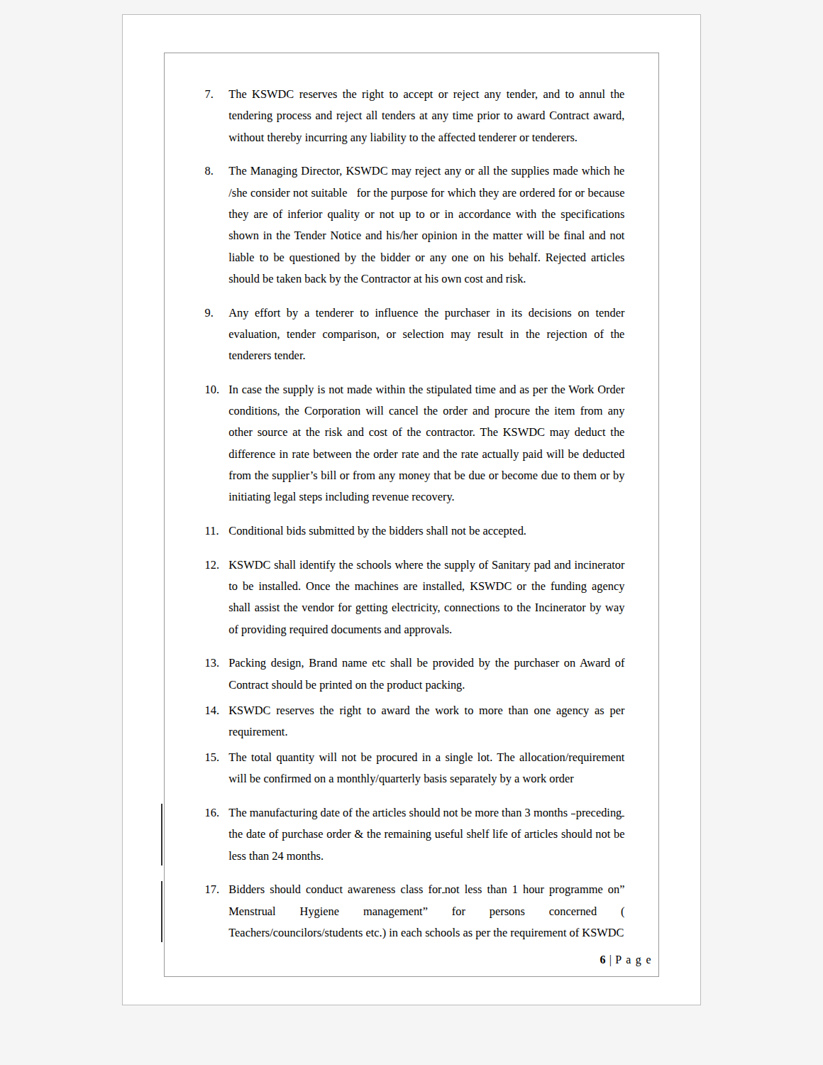The KSWDC reserves the right to accept or reject any tender, and to annul the tendering process and reject all tenders at any time prior to award Contract award, without thereby incurring any liability to the affected tenderer or tenderers.
The Managing Director, KSWDC may reject any or all the supplies made which he /she consider not suitable for the purpose for which they are ordered for or because they are of inferior quality or not up to or in accordance with the specifications shown in the Tender Notice and his/her opinion in the matter will be final and not liable to be questioned by the bidder or any one on his behalf. Rejected articles should be taken back by the Contractor at his own cost and risk.
Any effort by a tenderer to influence the purchaser in its decisions on tender evaluation, tender comparison, or selection may result in the rejection of the tenderers tender.
In case the supply is not made within the stipulated time and as per the Work Order conditions, the Corporation will cancel the order and procure the item from any other source at the risk and cost of the contractor. The KSWDC may deduct the difference in rate between the order rate and the rate actually paid will be deducted from the supplier’s bill or from any money that be due or become due to them or by initiating legal steps including revenue recovery.
Conditional bids submitted by the bidders shall not be accepted.
KSWDC shall identify the schools where the supply of Sanitary pad and incinerator to be installed. Once the machines are installed, KSWDC or the funding agency shall assist the vendor for getting electricity, connections to the Incinerator by way of providing required documents and approvals.
Packing design, Brand name etc shall be provided by the purchaser on Award of Contract should be printed on the product packing.
KSWDC reserves the right to award the work to more than one agency as per requirement.
The total quantity will not be procured in a single lot. The allocation/requirement will be confirmed on a monthly/quarterly basis separately by a work order
The manufacturing date of the articles should not be more than 3 months preceding the date of purchase order & the remaining useful shelf life of articles should not be less than 24 months.
Bidders should conduct awareness class for not less than 1 hour programme on” Menstrual Hygiene management” for persons concerned ( Teachers/councilors/students etc.) in each schools as per the requirement of KSWDC
6|P a g e